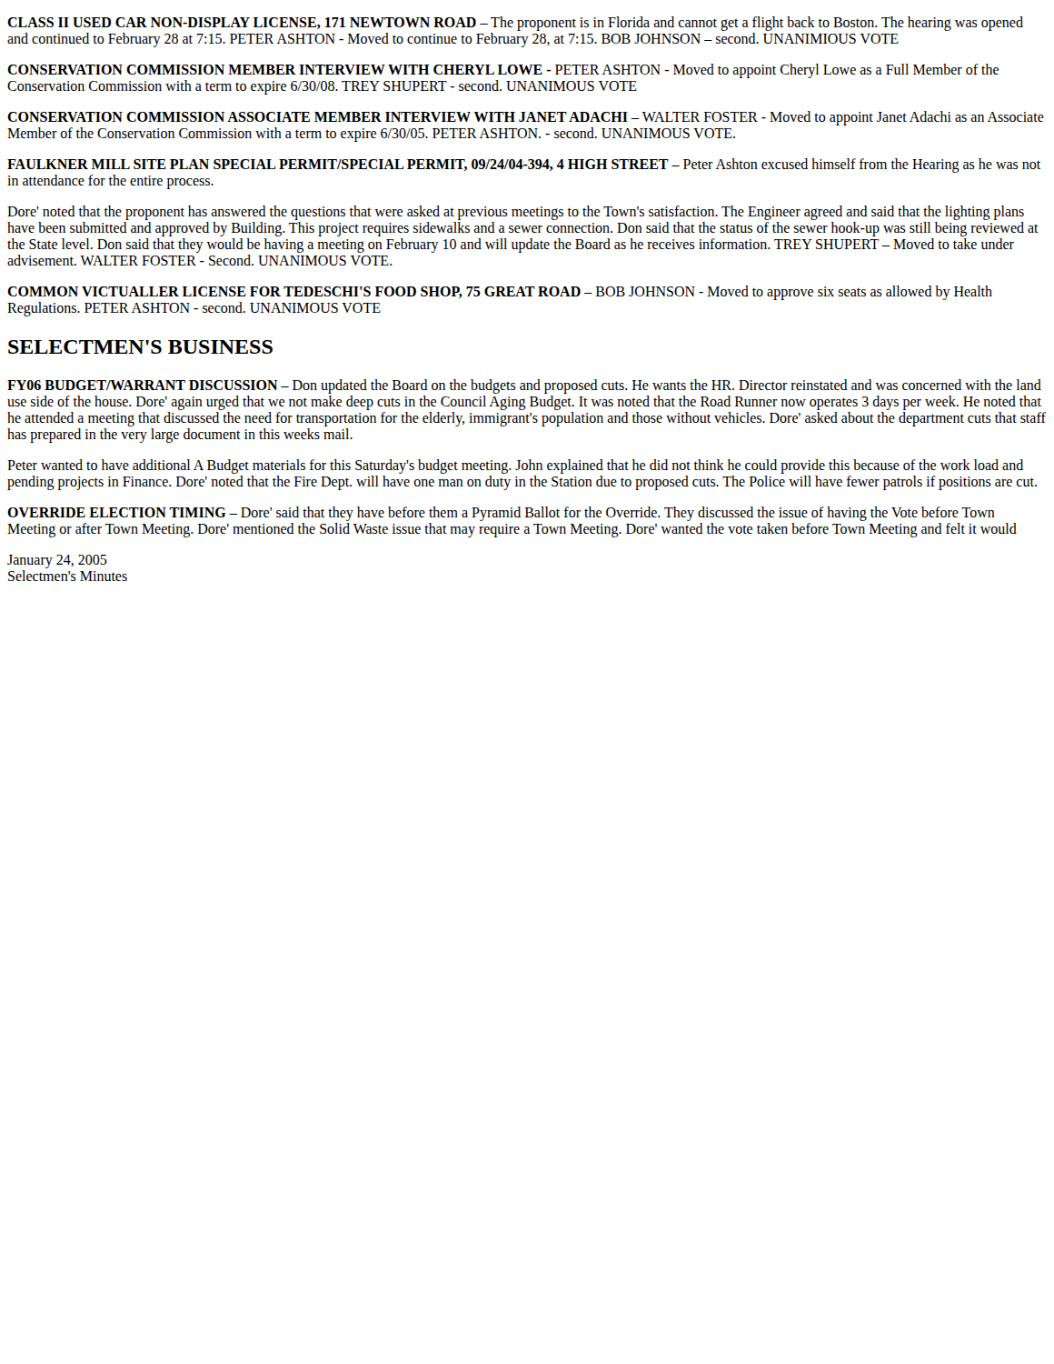CLASS II USED CAR NON-DISPLAY LICENSE, 171 NEWTOWN ROAD – The proponent is in Florida and cannot get a flight back to Boston. The hearing was opened and continued to February 28 at 7:15. PETER ASHTON - Moved to continue to February 28, at 7:15. BOB JOHNSON – second. UNANIMIOUS VOTE
CONSERVATION COMMISSION MEMBER INTERVIEW WITH CHERYL LOWE - PETER ASHTON - Moved to appoint Cheryl Lowe as a Full Member of the Conservation Commission with a term to expire 6/30/08. TREY SHUPERT - second. UNANIMOUS VOTE
CONSERVATION COMMISSION ASSOCIATE MEMBER INTERVIEW WITH JANET ADACHI – WALTER FOSTER - Moved to appoint Janet Adachi as an Associate Member of the Conservation Commission with a term to expire 6/30/05. PETER ASHTON. - second. UNANIMOUS VOTE.
FAULKNER MILL SITE PLAN SPECIAL PERMIT/SPECIAL PERMIT, 09/24/04-394, 4 HIGH STREET – Peter Ashton excused himself from the Hearing as he was not in attendance for the entire process.
Dore' noted that the proponent has answered the questions that were asked at previous meetings to the Town's satisfaction. The Engineer agreed and said that the lighting plans have been submitted and approved by Building. This project requires sidewalks and a sewer connection. Don said that the status of the sewer hook-up was still being reviewed at the State level. Don said that they would be having a meeting on February 10 and will update the Board as he receives information. TREY SHUPERT – Moved to take under advisement. WALTER FOSTER - Second. UNANIMOUS VOTE.
COMMON VICTUALLER LICENSE FOR TEDESCHI'S FOOD SHOP, 75 GREAT ROAD – BOB JOHNSON - Moved to approve six seats as allowed by Health Regulations. PETER ASHTON - second. UNANIMOUS VOTE
SELECTMEN'S BUSINESS
FY06 BUDGET/WARRANT DISCUSSION – Don updated the Board on the budgets and proposed cuts. He wants the HR. Director reinstated and was concerned with the land use side of the house. Dore' again urged that we not make deep cuts in the Council Aging Budget. It was noted that the Road Runner now operates 3 days per week. He noted that he attended a meeting that discussed the need for transportation for the elderly, immigrant's population and those without vehicles. Dore' asked about the department cuts that staff has prepared in the very large document in this weeks mail.
Peter wanted to have additional A Budget materials for this Saturday's budget meeting. John explained that he did not think he could provide this because of the work load and pending projects in Finance. Dore' noted that the Fire Dept. will have one man on duty in the Station due to proposed cuts. The Police will have fewer patrols if positions are cut.
OVERRIDE ELECTION TIMING – Dore' said that they have before them a Pyramid Ballot for the Override. They discussed the issue of having the Vote before Town Meeting or after Town Meeting. Dore' mentioned the Solid Waste issue that may require a Town Meeting. Dore' wanted the vote taken before Town Meeting and felt it would
January 24, 2005
Selectmen's Minutes